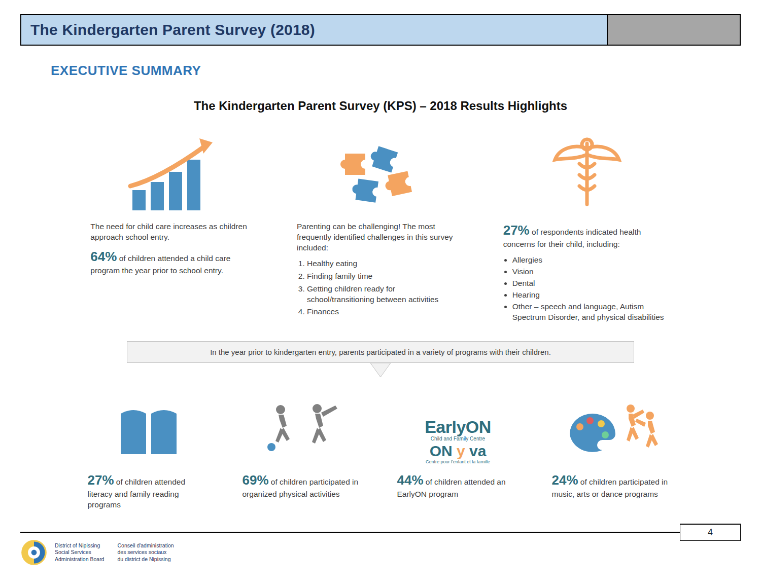The Kindergarten Parent Survey (2018)
EXECUTIVE SUMMARY
The Kindergarten Parent Survey (KPS) – 2018 Results Highlights
The need for child care increases as children approach school entry.
64% of children attended a child care program the year prior to school entry.
Parenting can be challenging! The most frequently identified challenges in this survey included:
Healthy eating
Finding family time
Getting children ready for school/transitioning between activities
Finances
27% of respondents indicated health concerns for their child, including:
Allergies
Vision
Dental
Hearing
Other – speech and language, Autism Spectrum Disorder, and physical disabilities
In the year prior to kindergarten entry, parents participated in a variety of programs with their children.
27% of children attended literacy and family reading programs
69% of children participated in organized physical activities
EarlyON
Child and Family Centre
ON y va
Centre pour l'enfant et la famille
44% of children attended an EarlyON program
24% of children participated in music, arts or dance programs
4
District of Nipissing
Social Services
Administration Board
Conseil d'administration
des services sociaux
du district de Nipissing